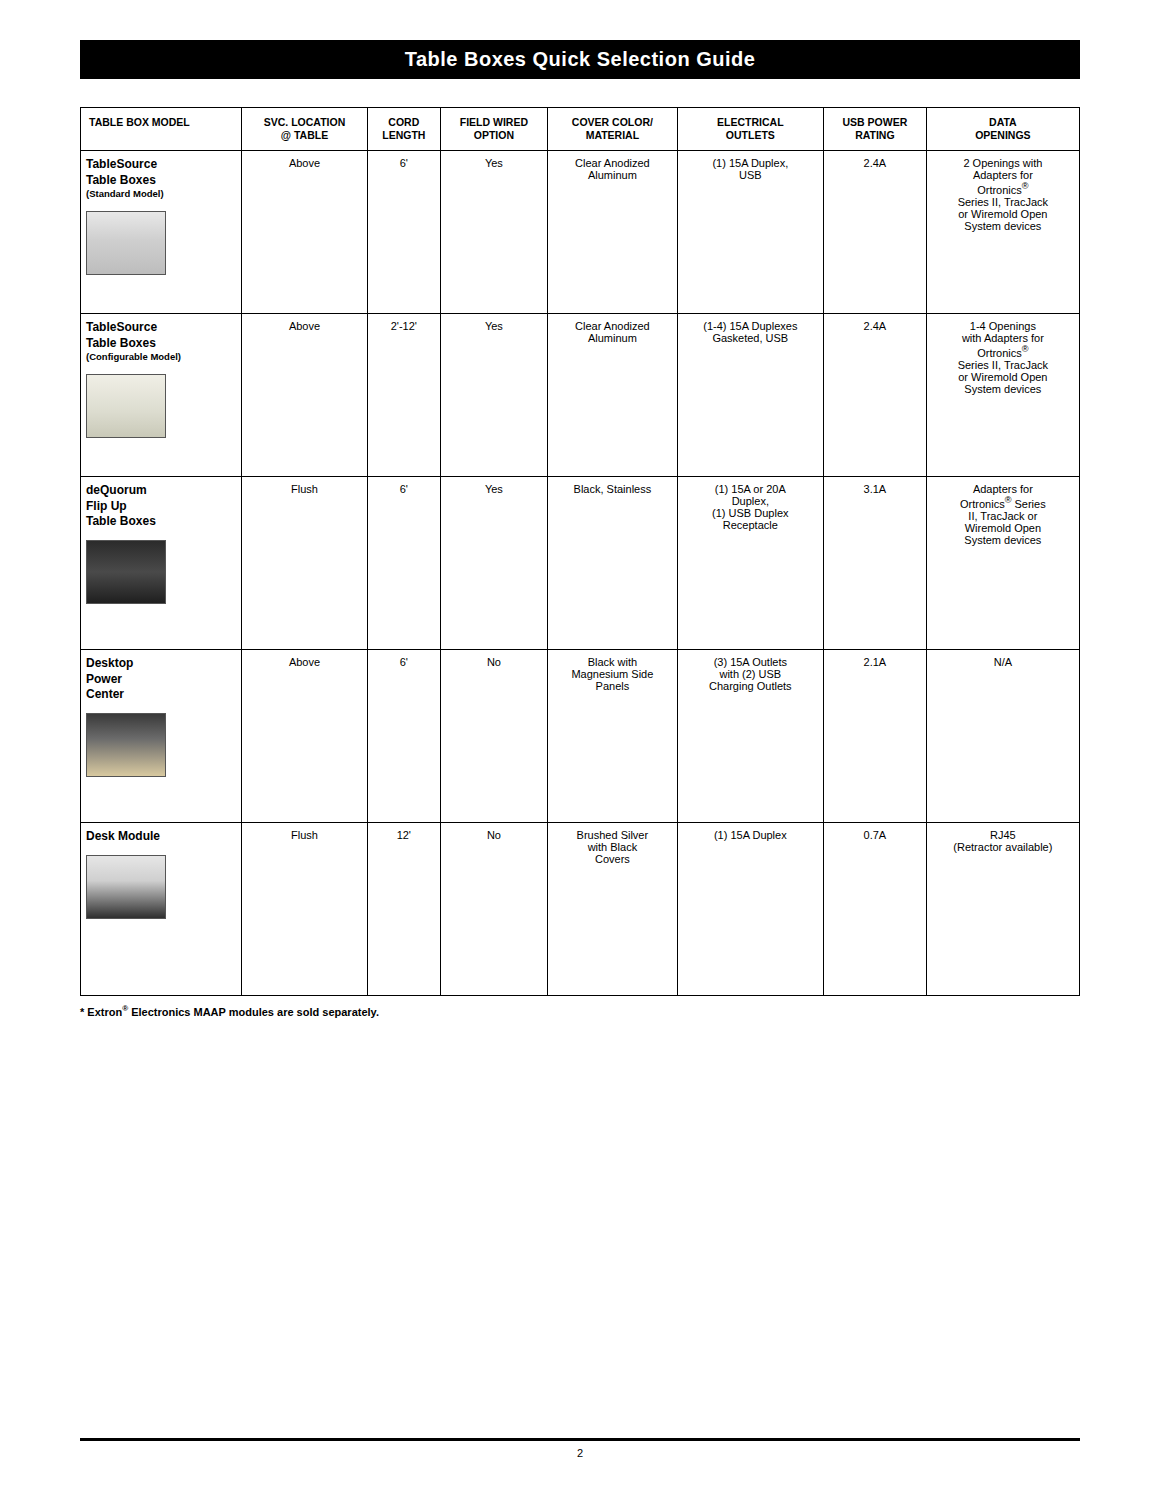Table Boxes Quick Selection Guide
| TABLE BOX MODEL | SVC. LOCATION @ TABLE | CORD LENGTH | FIELD WIRED OPTION | COVER COLOR/ MATERIAL | ELECTRICAL OUTLETS | USB POWER RATING | DATA OPENINGS |
| --- | --- | --- | --- | --- | --- | --- | --- |
| TableSource Table Boxes (Standard Model) | Above | 6' | Yes | Clear Anodized Aluminum | (1) 15A Duplex, USB | 2.4A | 2 Openings with Adapters for Ortronics ® Series II, TracJack or Wiremold Open System devices |
| TableSource Table Boxes (Configurable Model) | Above | 2'-12' | Yes | Clear Anodized Aluminum | (1-4) 15A Duplexes Gasketed, USB | 2.4A | 1-4 Openings with Adapters for Ortronics ® Series II, TracJack or Wiremold Open System devices |
| deQuorum Flip Up Table Boxes | Flush | 6' | Yes | Black, Stainless | (1) 15A or 20A Duplex, (1) USB Duplex Receptacle | 3.1A | Adapters for Ortronics ® Series II, TracJack or Wiremold Open System devices |
| Desktop Power Center | Above | 6' | No | Black with Magnesium Side Panels | (3) 15A Outlets with (2) USB Charging Outlets | 2.1A | N/A |
| Desk Module | Flush | 12' | No | Brushed Silver with Black Covers | (1) 15A Duplex | 0.7A | RJ45 (Retractor available) |
* Extron® Electronics MAAP modules are sold separately.
2